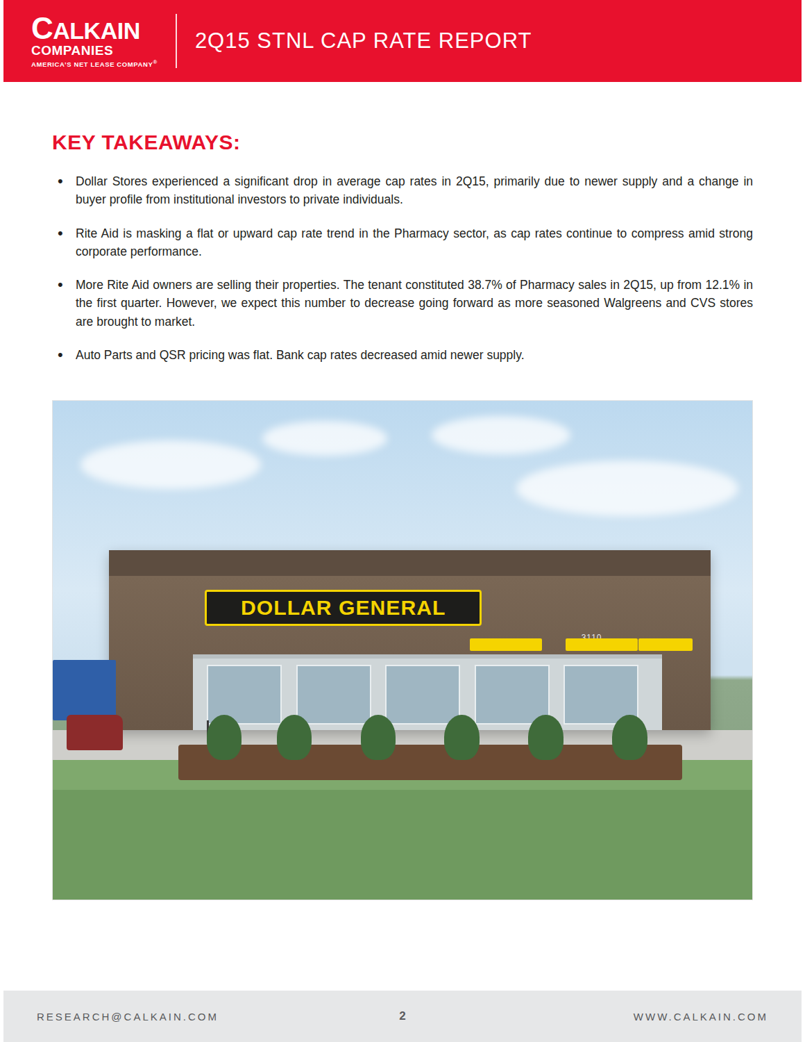CALKAIN
COMPANIES
AMERICA’S NET LEASE COMPANY®
2Q15 STNL CAP RATE REPORT
KEY TAKEAWAYS:
Dollar Stores experienced a significant drop in average cap rates in 2Q15, primarily due to newer supply and a change in buyer profile from institutional investors to private individuals.
Rite Aid is masking a flat or upward cap rate trend in the Pharmacy sector, as cap rates continue to compress amid strong corporate performance.
More Rite Aid owners are selling their properties. The tenant constituted 38.7% of Pharmacy sales in 2Q15, up from 12.1% in the first quarter. However, we expect this number to decrease going forward as more seasoned Walgreens and CVS stores are brought to market.
Auto Parts and QSR pricing was flat. Bank cap rates decreased amid newer supply.
DOLLAR GENERAL
3110
RESEARCH@CALKAIN.COM
2
WWW.CALKAIN.COM